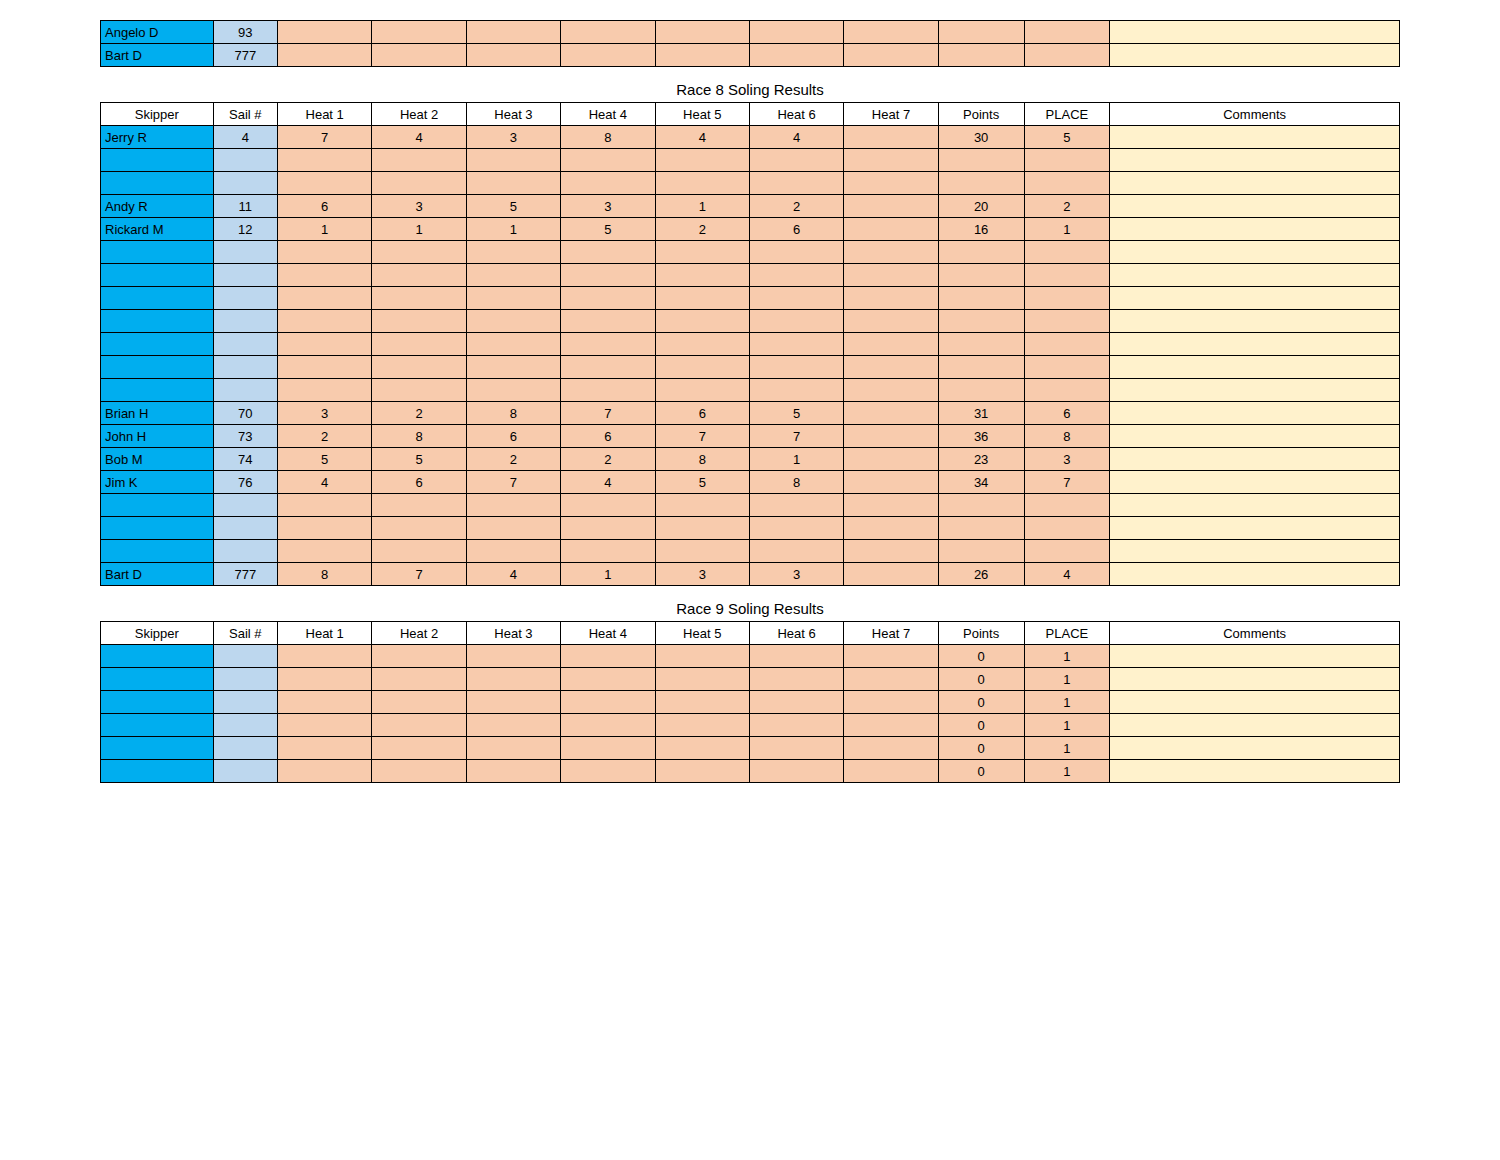| Angelo D | 93 | | | | | | | | | | |
| Bart D | 777 | | | | | | | | | | |
Race 8 Soling Results
| Skipper | Sail # | Heat 1 | Heat 2 | Heat 3 | Heat 4 | Heat 5 | Heat 6 | Heat 7 | Points | PLACE | Comments |
| Jerry R | 4 | 7 | 4 | 3 | 8 | 4 | 4 | | 30 | 5 | |
| Andy R | 11 | 6 | 3 | 5 | 3 | 1 | 2 | | 20 | 2 | |
| Rickard M | 12 | 1 | 1 | 1 | 5 | 2 | 6 | | 16 | 1 | |
| Brian H | 70 | 3 | 2 | 8 | 7 | 6 | 5 | | 31 | 6 | |
| John H | 73 | 2 | 8 | 6 | 6 | 7 | 7 | | 36 | 8 | |
| Bob M | 74 | 5 | 5 | 2 | 2 | 8 | 1 | | 23 | 3 | |
| Jim K | 76 | 4 | 6 | 7 | 4 | 5 | 8 | | 34 | 7 | |
| Bart D | 777 | 8 | 7 | 4 | 1 | 3 | 3 | | 26 | 4 | |
Race 9 Soling Results
| Skipper | Sail # | Heat 1 | Heat 2 | Heat 3 | Heat 4 | Heat 5 | Heat 6 | Heat 7 | Points | PLACE | Comments |
| | | | | | | | | | 0 | 1 | |
| | | | | | | | | | 0 | 1 | |
| | | | | | | | | | 0 | 1 | |
| | | | | | | | | | 0 | 1 | |
| | | | | | | | | | 0 | 1 | |
| | | | | | | | | | 0 | 1 | |